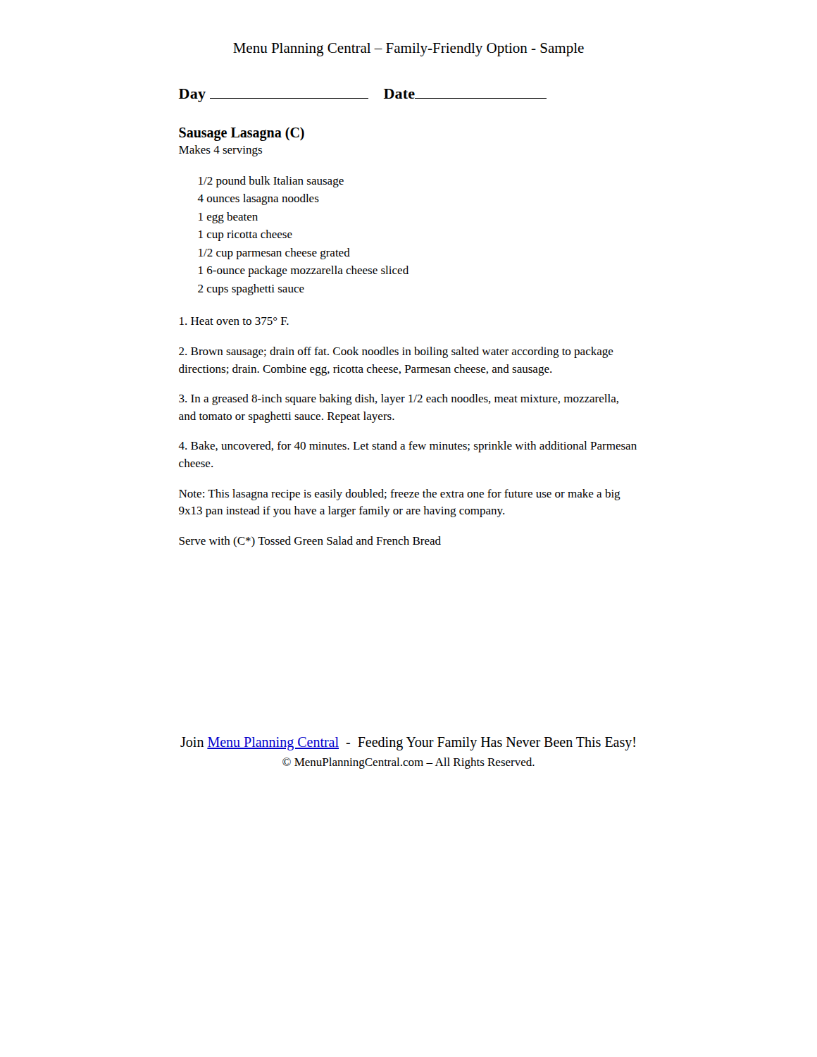Menu Planning Central – Family-Friendly Option - Sample
Day Date
Sausage Lasagna (C)
Makes 4 servings
1/2 pound bulk Italian sausage
4 ounces lasagna noodles
1 egg beaten
1 cup ricotta cheese
1/2 cup parmesan cheese grated
1 6-ounce package mozzarella cheese sliced
2 cups spaghetti sauce
Heat oven to 375° F.
Brown sausage; drain off fat. Cook noodles in boiling salted water according to package directions; drain. Combine egg, ricotta cheese, Parmesan cheese, and sausage.
In a greased 8-inch square baking dish, layer 1/2 each noodles, meat mixture, mozzarella, and tomato or spaghetti sauce. Repeat layers.
Bake, uncovered, for 40 minutes. Let stand a few minutes; sprinkle with additional Parmesan cheese.
Note: This lasagna recipe is easily doubled; freeze the extra one for future use or make a big 9x13 pan instead if you have a larger family or are having company.
Serve with (C*) Tossed Green Salad and French Bread
Join Menu Planning Central - Feeding Your Family Has Never Been This Easy!
© MenuPlanningCentral.com – All Rights Reserved.